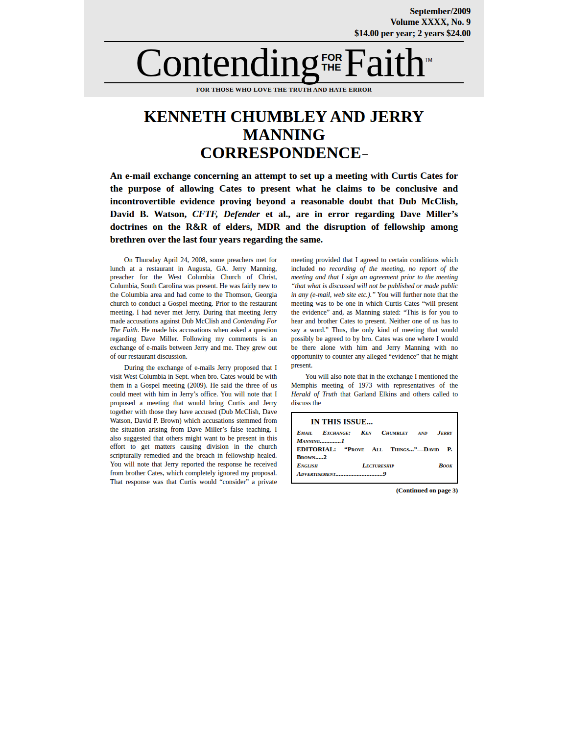September/2009
Volume XXXX, No. 9
$14.00 per year; 2 years $24.00
ContendingFOR
THEFaithTM
FOR THOSE WHO LOVE THE TRUTH AND HATE ERROR
KENNETH CHUMBLEY AND JERRY MANNING
CORRESPONDENCE
An e-mail exchange concerning an attempt to set up a meeting with Curtis Cates for the purpose of allowing Cates to present what he claims to be conclusive and incontrovertible evidence proving beyond a reasonable doubt that Dub McClish, David B. Watson, CFTF, Defender et al., are in error regarding Dave Miller’s doctrines on the R&R of elders, MDR and the disruption of fellowship among brethren over the last four years regarding the same.
On Thursday April 24, 2008, some preachers met for lunch at a restaurant in Augusta, GA. Jerry Manning, preacher for the West Columbia Church of Christ, Columbia, South Carolina was present. He was fairly new to the Columbia area and had come to the Thomson, Georgia church to conduct a Gospel meeting. Prior to the restaurant meeting, I had never met Jerry. During that meeting Jerry made accusations against Dub McClish and Contending For The Faith. He made his accusations when asked a question regarding Dave Miller. Following my comments is an exchange of e-mails between Jerry and me. They grew out of our restaurant discussion.
During the exchange of e-mails Jerry proposed that I visit West Columbia in Sept. when bro. Cates would be with them in a Gospel meeting (2009). He said the three of us could meet with him in Jerry’s office. You will note that I proposed a meeting that would bring Curtis and Jerry together with those they have accused (Dub McClish, Dave Watson, David P. Brown) which accusations stemmed from the situation arising from Dave Miller’s false teaching. I also suggested that others might want to be present in this effort to get matters causing division in the church scripturally remedied and the breach in fellowship healed. You will note that Jerry reported the response he received from brother Cates, which completely ignored my proposal. That response was that Curtis would “consider” a private meeting provided that I agreed to certain conditions which included no recording of the meeting, no report of the meeting and that I sign an agreement prior to the meeting “that what is discussed will not be published or made public in any (e-mail, web site etc.).” You will further note that the meeting was to be one in which Curtis Cates “will present the evidence” and, as Manning stated: “This is for you to hear and brother Cates to present. Neither one of us has to say a word.” Thus, the only kind of meeting that would possibly be agreed to by bro. Cates was one where I would be there alone with him and Jerry Manning with no opportunity to counter any alleged “evidence” that he might present.
You will also note that in the exchange I mentioned the Memphis meeting of 1973 with representatives of the Herald of Truth that Garland Elkins and others called to discuss the
IN THIS ISSUE...
Email Exchange: Ken Chumbley and Jerry Manning.............1
EDITORIAL: “Prove All Things...”—David P. Brown.....2
English Lectureship Book Advertisement.............................9
(Continued on page 3)